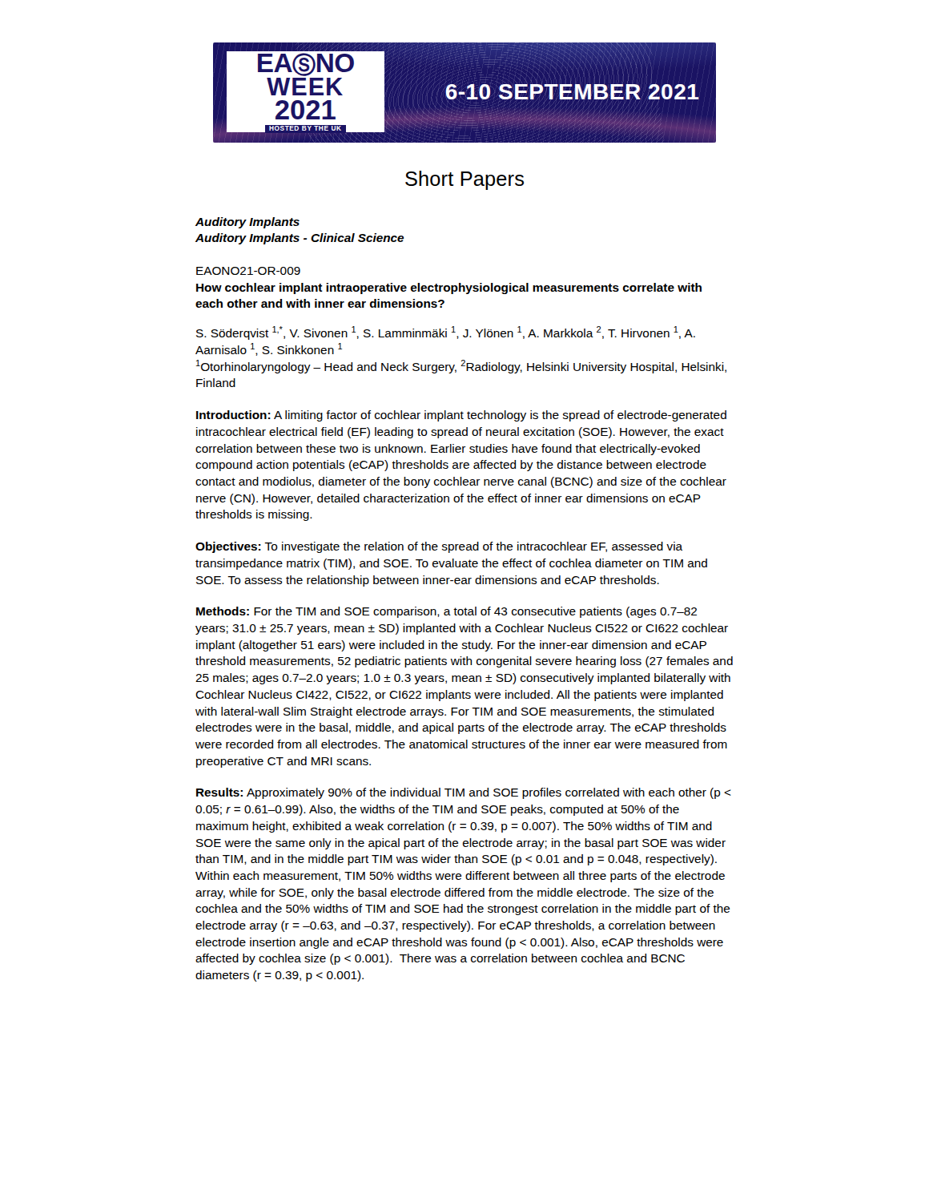EAⓈNO
WEEK
2021
HOSTED BY THE UK
6-10 SEPTEMBER 2021
Short Papers
Auditory Implants
Auditory Implants - Clinical Science
EAONO21-OR-009
How cochlear implant intraoperative electrophysiological measurements correlate with each other and with inner ear dimensions?
S. Söderqvist 1,*, V. Sivonen 1, S. Lamminmäki 1, J. Ylönen 1, A. Markkola 2, T. Hirvonen 1, A. Aarnisalo 1, S. Sinkkonen 1
1Otorhinolaryngology – Head and Neck Surgery, 2Radiology, Helsinki University Hospital, Helsinki, Finland
Introduction: A limiting factor of cochlear implant technology is the spread of electrode-generated intracochlear electrical field (EF) leading to spread of neural excitation (SOE). However, the exact correlation between these two is unknown. Earlier studies have found that electrically-evoked compound action potentials (eCAP) thresholds are affected by the distance between electrode contact and modiolus, diameter of the bony cochlear nerve canal (BCNC) and size of the cochlear nerve (CN). However, detailed characterization of the effect of inner ear dimensions on eCAP thresholds is missing.
Objectives: To investigate the relation of the spread of the intracochlear EF, assessed via transimpedance matrix (TIM), and SOE. To evaluate the effect of cochlea diameter on TIM and SOE. To assess the relationship between inner-ear dimensions and eCAP thresholds.
Methods: For the TIM and SOE comparison, a total of 43 consecutive patients (ages 0.7–82 years; 31.0 ± 25.7 years, mean ± SD) implanted with a Cochlear Nucleus CI522 or CI622 cochlear implant (altogether 51 ears) were included in the study. For the inner-ear dimension and eCAP threshold measurements, 52 pediatric patients with congenital severe hearing loss (27 females and 25 males; ages 0.7–2.0 years; 1.0 ± 0.3 years, mean ± SD) consecutively implanted bilaterally with Cochlear Nucleus CI422, CI522, or CI622 implants were included. All the patients were implanted with lateral-wall Slim Straight electrode arrays. For TIM and SOE measurements, the stimulated electrodes were in the basal, middle, and apical parts of the electrode array. The eCAP thresholds were recorded from all electrodes. The anatomical structures of the inner ear were measured from preoperative CT and MRI scans.
Results: Approximately 90% of the individual TIM and SOE profiles correlated with each other (p < 0.05; r = 0.61–0.99). Also, the widths of the TIM and SOE peaks, computed at 50% of the maximum height, exhibited a weak correlation (r = 0.39, p = 0.007). The 50% widths of TIM and SOE were the same only in the apical part of the electrode array; in the basal part SOE was wider than TIM, and in the middle part TIM was wider than SOE (p < 0.01 and p = 0.048, respectively). Within each measurement, TIM 50% widths were different between all three parts of the electrode array, while for SOE, only the basal electrode differed from the middle electrode. The size of the cochlea and the 50% widths of TIM and SOE had the strongest correlation in the middle part of the electrode array (r = –0.63, and –0.37, respectively). For eCAP thresholds, a correlation between electrode insertion angle and eCAP threshold was found (p < 0.001). Also, eCAP thresholds were affected by cochlea size (p < 0.001). There was a correlation between cochlea and BCNC diameters (r = 0.39, p < 0.001).